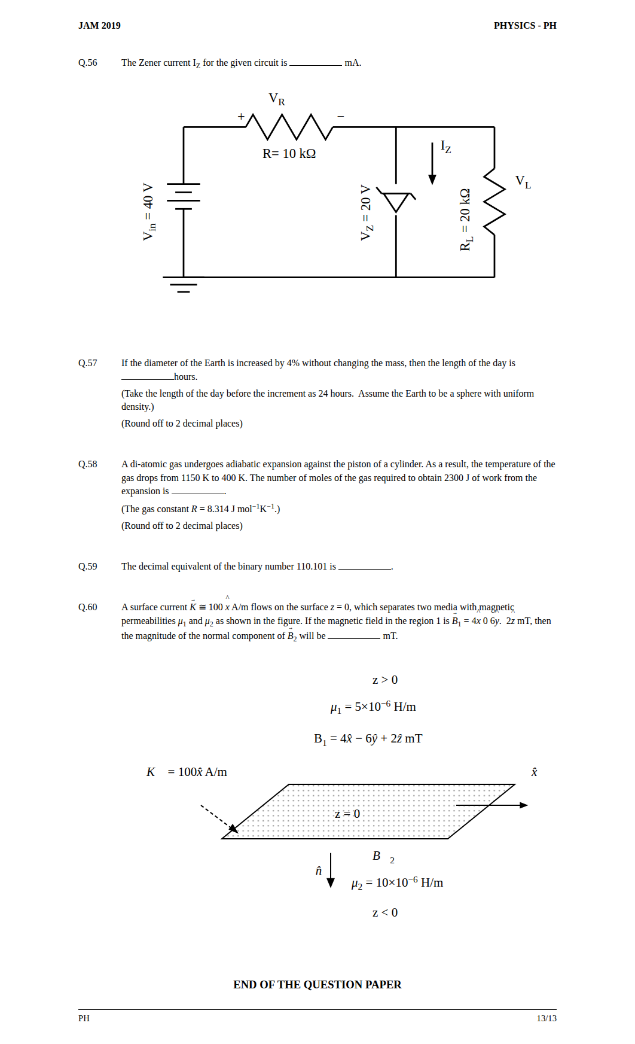JAM 2019 PHYSICS - PH
Q.56
The Zener current IZ for the given circuit is mA.
VR + − R= 10 kΩ IZ VL Vin = 40 V VZ = 20 V RL = 20 kΩ
Q.57
If the diameter of the Earth is increased by 4% without changing the mass, then the length of the day is hours.
(Take the length of the day before the increment as 24 hours. Assume the Earth to be a sphere with uniform density.)
(Round off to 2 decimal places)
Q.58
A di-atomic gas undergoes adiabatic expansion against the piston of a cylinder. As a result, the temperature of the gas drops from 1150 K to 400 K. The number of moles of the gas required to obtain 2300 J of work from the expansion is .
(The gas constant R = 8.314 J mol−1K−1.)
(Round off to 2 decimal places)
Q.59
The decimal equivalent of the binary number 110.101 is .
Q.60
A surface current K ≅ 100 x A/m flows on the surface z = 0, which separates two media with magnetic permeabilities μ1 and μ2 as shown in the figure. If the magnetic field in the region 1 is B1 = 4x 0 6y. 2z mT, then the magnitude of the normal component of B2 will be mT.
z > 0 μ1 = 5×10−6 H/m B1 = 4x̂ − 6ŷ + 2ẑ mT K⃗ = 100x̂ A/m z = 0 x̂ n̂ B⃗2 μ2 = 10×10−6 H/m z < 0
END OF THE QUESTION PAPER
PH 13/13